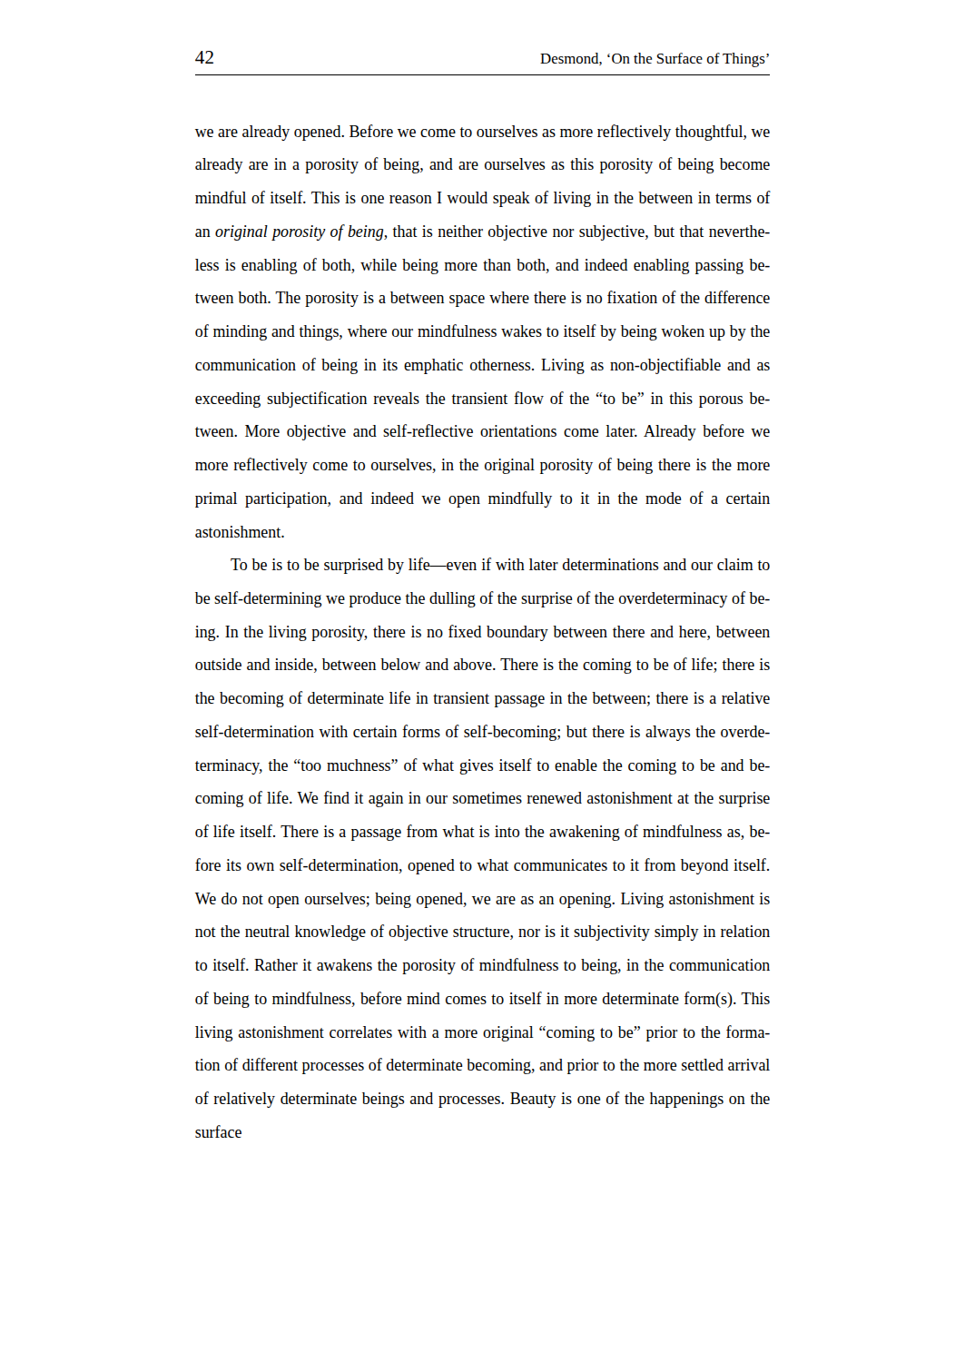42 Desmond, ‘On the Surface of Things’
we are already opened. Before we come to ourselves as more reflectively thoughtful, we already are in a porosity of being, and are ourselves as this porosity of being become mindful of itself. This is one reason I would speak of living in the between in terms of an original porosity of being, that is neither objective nor subjective, but that nevertheless is enabling of both, while being more than both, and indeed enabling passing between both. The porosity is a between space where there is no fixation of the difference of minding and things, where our mindfulness wakes to itself by being woken up by the communication of being in its emphatic otherness. Living as non-objectifiable and as exceeding subjectification reveals the transient flow of the “to be” in this porous between. More objective and self-reflective orientations come later. Already before we more reflectively come to ourselves, in the original porosity of being there is the more primal participation, and indeed we open mindfully to it in the mode of a certain astonishment.
To be is to be surprised by life—even if with later determinations and our claim to be self-determining we produce the dulling of the surprise of the overdeterminacy of being. In the living porosity, there is no fixed boundary between there and here, between outside and inside, between below and above. There is the coming to be of life; there is the becoming of determinate life in transient passage in the between; there is a relative self-determination with certain forms of self-becoming; but there is always the overdeterminacy, the “too muchness” of what gives itself to enable the coming to be and becoming of life. We find it again in our sometimes renewed astonishment at the surprise of life itself. There is a passage from what is into the awakening of mindfulness as, before its own self-determination, opened to what communicates to it from beyond itself. We do not open ourselves; being opened, we are as an opening. Living astonishment is not the neutral knowledge of objective structure, nor is it subjectivity simply in relation to itself. Rather it awakens the porosity of mindfulness to being, in the communication of being to mindfulness, before mind comes to itself in more determinate form(s). This living astonishment correlates with a more original “coming to be” prior to the formation of different processes of determinate becoming, and prior to the more settled arrival of relatively determinate beings and processes. Beauty is one of the happenings on the surface